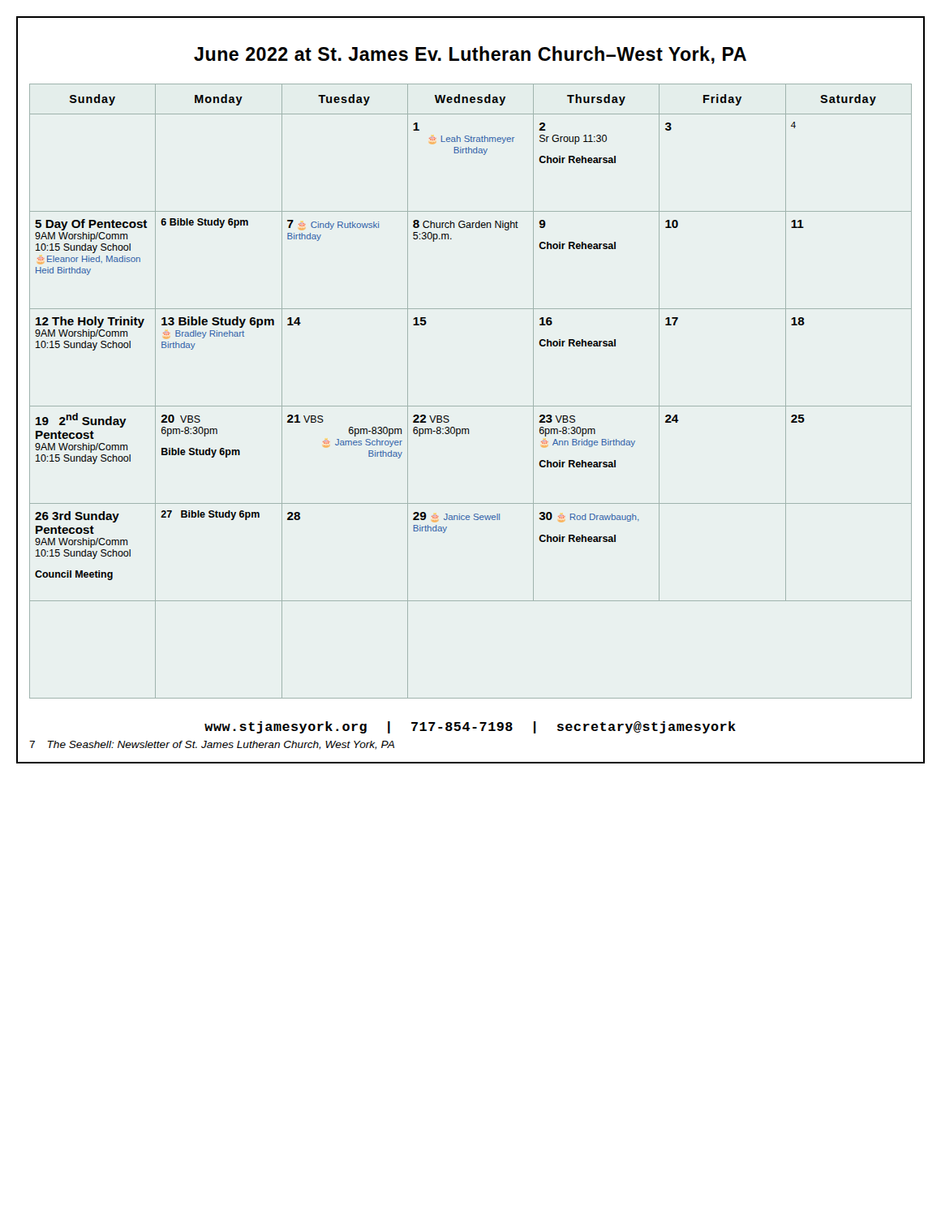June 2022 at St. James Ev. Lutheran Church–West York, PA
| Sunday | Monday | Tuesday | Wednesday | Thursday | Friday | Saturday |
| --- | --- | --- | --- | --- | --- | --- |
| | | | 1 🎂 Leah Strathmeyer Birthday | 2 Sr Group 11:30 Choir Rehearsal | 3 | 4 |
| 5 Day Of Pentecost 9AM Worship/Comm 10:15 Sunday School 🎂 Eleanor Hied, Madison Heid Birthday | 6 Bible Study 6pm | 7 🎂 Cindy Rutkowski Birthday | 8 Church Garden Night 5:30p.m. | 9 Choir Rehearsal | 10 | 11 |
| 12 The Holy Trinity 9AM Worship/Comm 10:15 Sunday School | 13 Bible Study 6pm 🎂 Bradley Rinehart Birthday | 14 | 15 | 16 Choir Rehearsal | 17 | 18 |
| 19 2 nd Sunday Pentecost 9AM Worship/Comm 10:15 Sunday School | 20 VBS 6pm-8:30pm Bible Study 6pm | 21 VBS 6pm-830pm 🎂 James Schroyer Birthday | 22 VBS 6pm-8:30pm | 23 VBS 6pm-8:30pm 🎂 Ann Bridge Birthday Choir Rehearsal | 24 | 25 |
| 26 3rd Sunday Pentecost 9AM Worship/Comm 10:15 Sunday School Council Meeting | 27 Bible Study 6pm | 28 | 29 🎂 Janice Sewell Birthday | 30 🎂 Rod Drawbaugh, Choir Rehearsal | | |
www.stjamesyork.org | 717-854-7198 | secretary@stjamesyork
7 The Seashell: Newsletter of St. James Lutheran Church, West York, PA